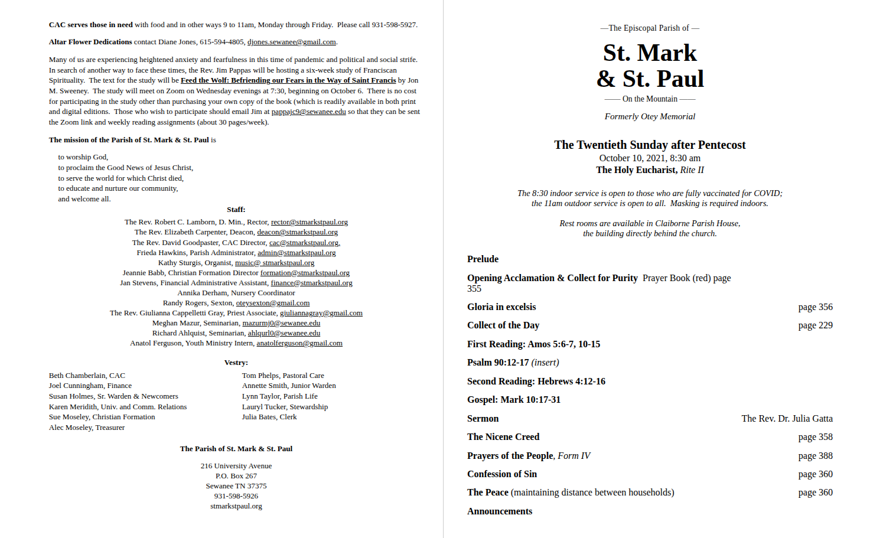CAC serves those in need with food and in other ways 9 to 11am, Monday through Friday. Please call 931-598-5927.
Altar Flower Dedications contact Diane Jones, 615-594-4805, djones.sewanee@gmail.com.
Many of us are experiencing heightened anxiety and fearfulness in this time of pandemic and political and social strife. In search of another way to face these times, the Rev. Jim Pappas will be hosting a six-week study of Franciscan Spirituality. The text for the study will be Feed the Wolf: Befriending our Fears in the Way of Saint Francis by Jon M. Sweeney. The study will meet on Zoom on Wednesday evenings at 7:30, beginning on October 6. There is no cost for participating in the study other than purchasing your own copy of the book (which is readily available in both print and digital editions. Those who wish to participate should email Jim at pappajc9@sewanee.edu so that they can be sent the Zoom link and weekly reading assignments (about 30 pages/week).
The mission of the Parish of St. Mark & St. Paul is
to worship God,
to proclaim the Good News of Jesus Christ,
to serve the world for which Christ died,
to educate and nurture our community,
and welcome all.
Staff:
The Rev. Robert C. Lamborn, D. Min., Rector, rector@stmarkstpaul.org
The Rev. Elizabeth Carpenter, Deacon, deacon@stmarkstpaul.org
The Rev. David Goodpaster, CAC Director, cac@stmarkstpaul.org,
Frieda Hawkins, Parish Administrator, admin@stmarkstpaul.org
Kathy Sturgis, Organist, music@ stmarkstpaul.org
Jeannie Babb, Christian Formation Director formation@stmarkstpaul.org
Jan Stevens, Financial Administrative Assistant, finance@stmarkstpaul.org
Annika Derham, Nursery Coordinator
Randy Rogers, Sexton, oteysexton@gmail.com
The Rev. Giulianna Cappelletti Gray, Priest Associate, giuliannagray@gmail.com
Meghan Mazur, Seminarian, mazurmj0@sewanee.edu
Richard Ahlquist, Seminarian, ahlqurl0@sewanee.edu
Anatol Ferguson, Youth Ministry Intern, anatolferguson@gmail.com
Vestry:
Beth Chamberlain, CAC
Joel Cunningham, Finance
Susan Holmes, Sr. Warden & Newcomers
Karen Meridith, Univ. and Comm. Relations
Sue Moseley, Christian Formation
Alec Moseley, Treasurer
Tom Phelps, Pastoral Care
Annette Smith, Junior Warden
Lynn Taylor, Parish Life
Lauryl Tucker, Stewardship
Julia Bates, Clerk
The Parish of St. Mark & St. Paul
216 University Avenue
P.O. Box 267
Sewanee TN 37375
931-598-5926
stmarkstpaul.org
—The Episcopal Parish of —
St. Mark
& St. Paul
—— On the Mountain ——
Formerly Otey Memorial
The Twentieth Sunday after Pentecost
October 10, 2021, 8:30 am
The Holy Eucharist, Rite II
The 8:30 indoor service is open to those who are fully vaccinated for COVID;
the 11am outdoor service is open to all. Masking is required indoors.
Rest rooms are available in Claiborne Parish House,
the building directly behind the church.
| Prelude | |
| Opening Acclamation & Collect for Purity Prayer Book (red) page 355 | |
| Gloria in excelsis | page 356 |
| Collect of the Day | page 229 |
| First Reading: Amos 5:6-7, 10-15 | |
| Psalm 90:12-17 (insert) | |
| Second Reading: Hebrews 4:12-16 | |
| Gospel: Mark 10:17-31 | |
| Sermon | The Rev. Dr. Julia Gatta |
| The Nicene Creed | page 358 |
| Prayers of the People , Form IV | page 388 |
| Confession of Sin | page 360 |
| The Peace (maintaining distance between households) | page 360 |
| Announcements | |